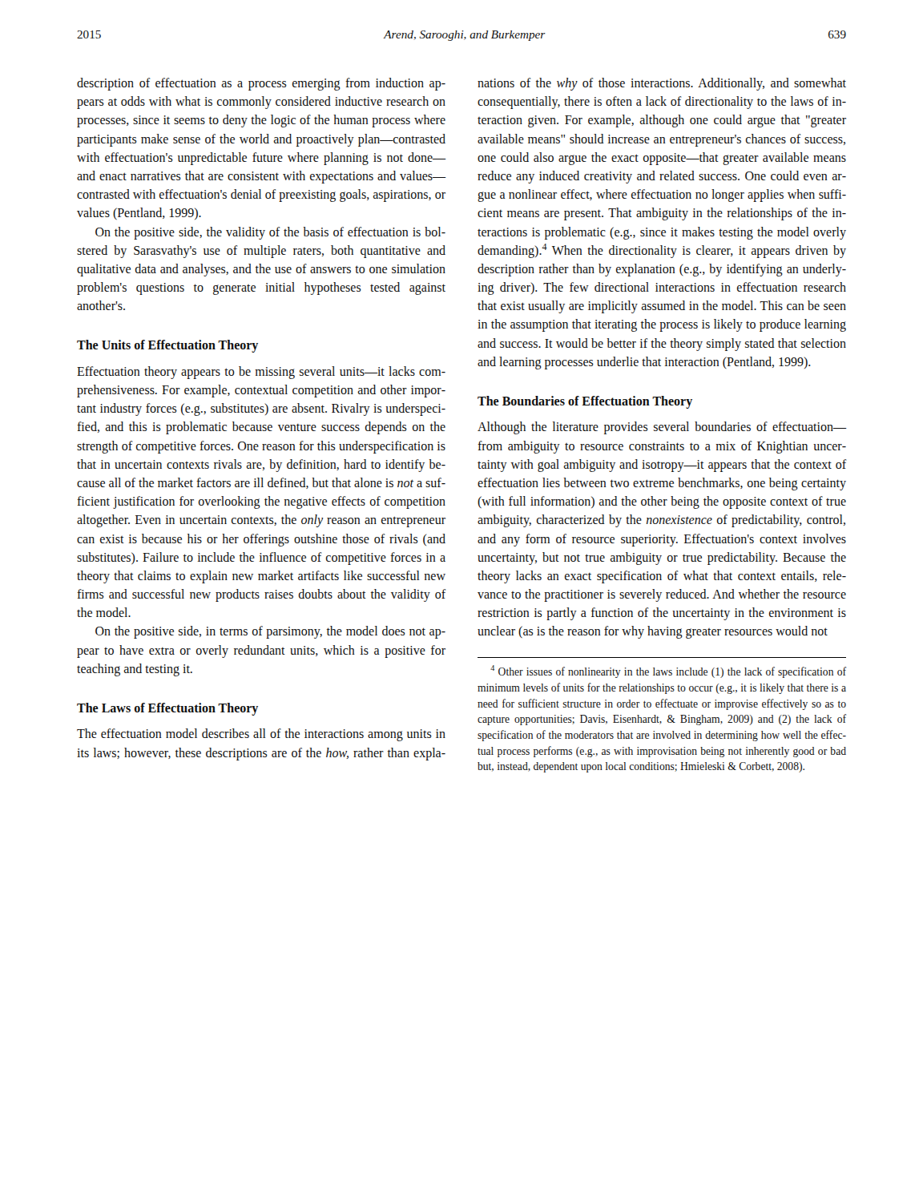2015 Arend, Sarooghi, and Burkemper 639
description of effectuation as a process emerging from induction appears at odds with what is commonly considered inductive research on processes, since it seems to deny the logic of the human process where participants make sense of the world and proactively plan—contrasted with effectuation's unpredictable future where planning is not done—and enact narratives that are consistent with expectations and values—contrasted with effectuation's denial of preexisting goals, aspirations, or values (Pentland, 1999).
On the positive side, the validity of the basis of effectuation is bolstered by Sarasvathy's use of multiple raters, both quantitative and qualitative data and analyses, and the use of answers to one simulation problem's questions to generate initial hypotheses tested against another's.
The Units of Effectuation Theory
Effectuation theory appears to be missing several units—it lacks comprehensiveness. For example, contextual competition and other important industry forces (e.g., substitutes) are absent. Rivalry is underspecified, and this is problematic because venture success depends on the strength of competitive forces. One reason for this underspecification is that in uncertain contexts rivals are, by definition, hard to identify because all of the market factors are ill defined, but that alone is not a sufficient justification for overlooking the negative effects of competition altogether. Even in uncertain contexts, the only reason an entrepreneur can exist is because his or her offerings outshine those of rivals (and substitutes). Failure to include the influence of competitive forces in a theory that claims to explain new market artifacts like successful new firms and successful new products raises doubts about the validity of the model.
On the positive side, in terms of parsimony, the model does not appear to have extra or overly redundant units, which is a positive for teaching and testing it.
The Laws of Effectuation Theory
The effectuation model describes all of the interactions among units in its laws; however, these descriptions are of the how, rather than explanations of the why of those interactions. Additionally, and somewhat consequentially, there is often a lack of directionality to the laws of interaction given. For example, although one could argue that "greater available means" should increase an entrepreneur's chances of success, one could also argue the exact opposite—that greater available means reduce any induced creativity and related success. One could even argue a nonlinear effect, where effectuation no longer applies when sufficient means are present. That ambiguity in the relationships of the interactions is problematic (e.g., since it makes testing the model overly demanding).4 When the directionality is clearer, it appears driven by description rather than by explanation (e.g., by identifying an underlying driver). The few directional interactions in effectuation research that exist usually are implicitly assumed in the model. This can be seen in the assumption that iterating the process is likely to produce learning and success. It would be better if the theory simply stated that selection and learning processes underlie that interaction (Pentland, 1999).
The Boundaries of Effectuation Theory
Although the literature provides several boundaries of effectuation—from ambiguity to resource constraints to a mix of Knightian uncertainty with goal ambiguity and isotropy—it appears that the context of effectuation lies between two extreme benchmarks, one being certainty (with full information) and the other being the opposite context of true ambiguity, characterized by the nonexistence of predictability, control, and any form of resource superiority. Effectuation's context involves uncertainty, but not true ambiguity or true predictability. Because the theory lacks an exact specification of what that context entails, relevance to the practitioner is severely reduced. And whether the resource restriction is partly a function of the uncertainty in the environment is unclear (as is the reason for why having greater resources would not
4 Other issues of nonlinearity in the laws include (1) the lack of specification of minimum levels of units for the relationships to occur (e.g., it is likely that there is a need for sufficient structure in order to effectuate or improvise effectively so as to capture opportunities; Davis, Eisenhardt, & Bingham, 2009) and (2) the lack of specification of the moderators that are involved in determining how well the effectual process performs (e.g., as with improvisation being not inherently good or bad but, instead, dependent upon local conditions; Hmieleski & Corbett, 2008).